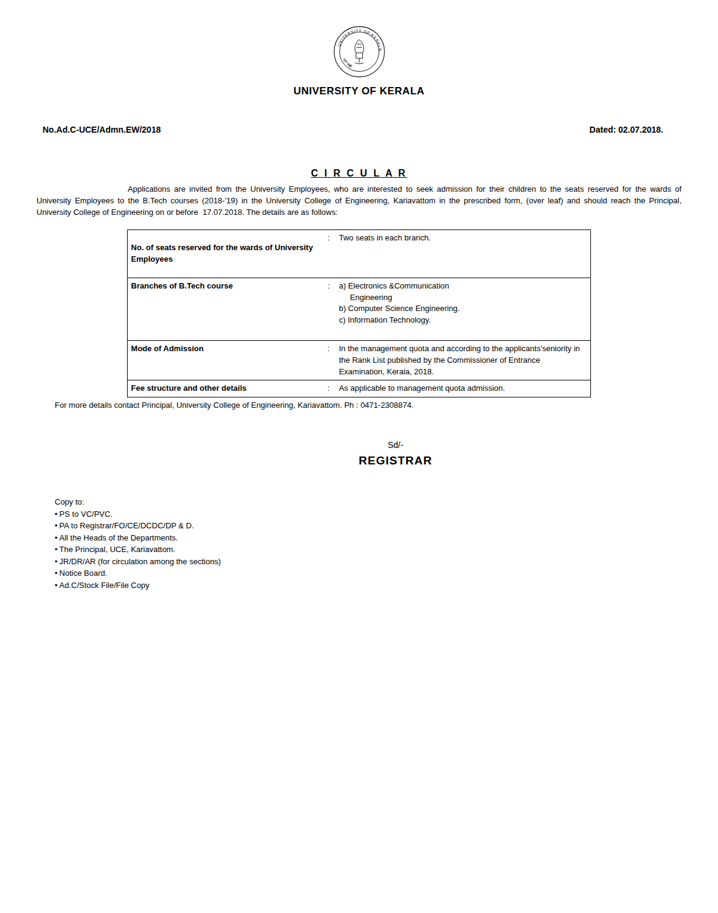UNIVERSITY OF KERALA कर्म ज्योति
UNIVERSITY OF KERALA
No.Ad.C-UCE/Admn.EW/2018 Dated: 02.07.2018.
C I R C U L A R
Applications are invited from the University Employees, who are interested to seek admission for their children to the seats reserved for the wards of University Employees to the B.Tech courses (2018-'19) in the University College of Engineering, Kariavattom in the prescribed form, (over leaf) and should reach the Principal, University College of Engineering on or before 17.07.2018. The details are as follows:
| No. of seats reserved for the wards of University Employees | : | Two seats in each branch. |
| Branches of B.Tech course | : | a) Electronics &Communication Engineering b) Computer Science Engineering. c) Information Technology. |
| Mode of Admission | : | In the management quota and according to the applicants'seniority in the Rank List published by the Commissioner of Entrance Examination, Kerala, 2018. |
| Fee structure and other details | : | As applicable to management quota admission. |
For more details contact Principal, University College of Engineering, Kariavattom. Ph : 0471-2308874.
Sd/-
REGISTRAR
Copy to:
PS to VC/PVC.
PA to Registrar/FO/CE/DCDC/DP & D.
All the Heads of the Departments.
The Principal, UCE, Kariavattom.
JR/DR/AR (for circulation among the sections)
Notice Board.
Ad.C/Stock File/File Copy